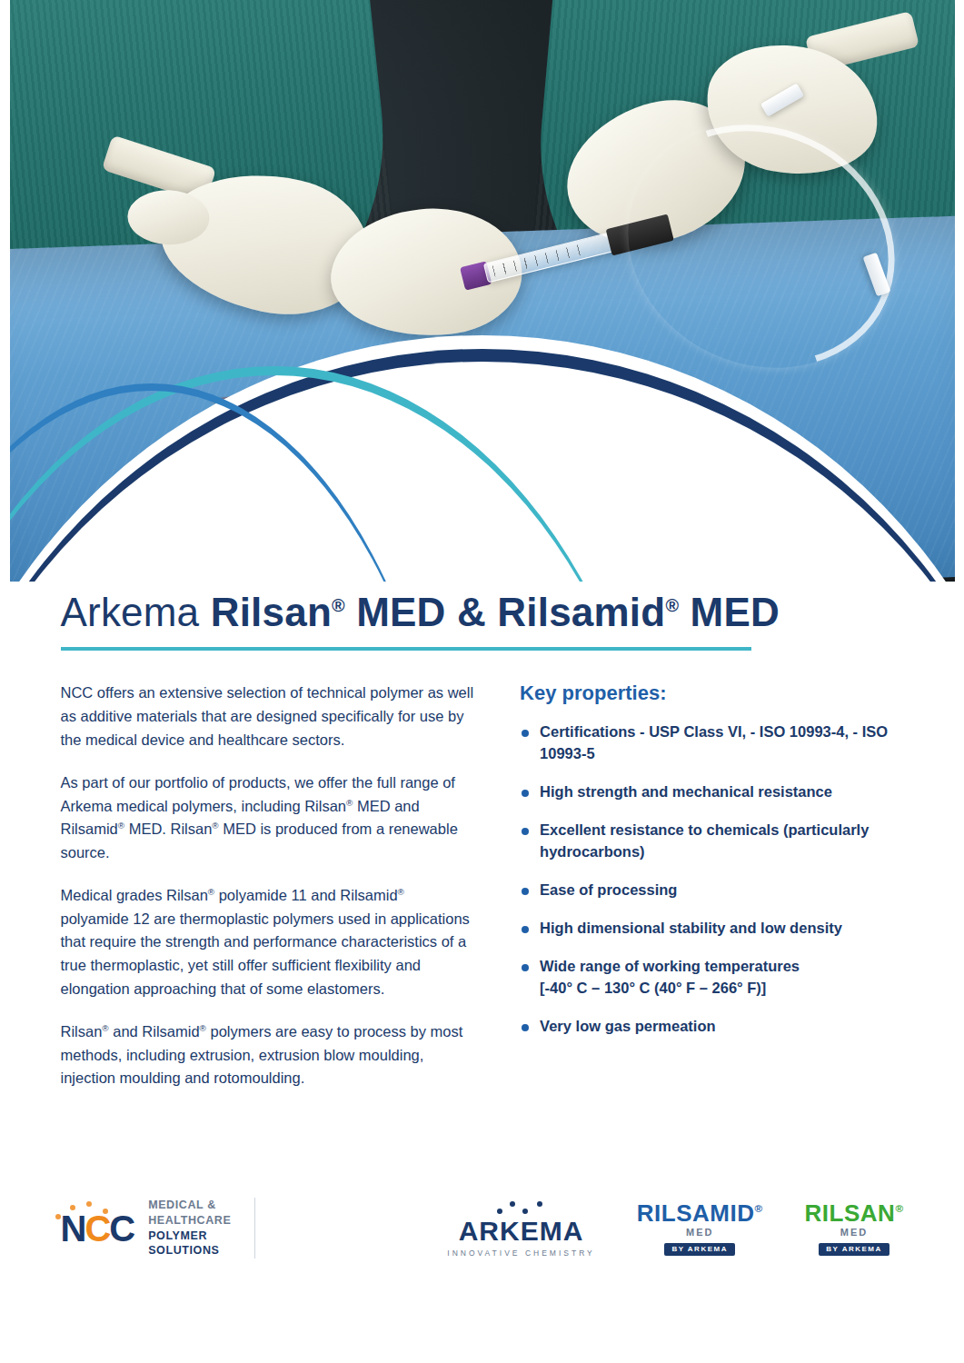Arkema Rilsan® MED & Rilsamid® MED
NCC offers an extensive selection of technical polymer as well as additive materials that are designed specifically for use by the medical device and healthcare sectors.
As part of our portfolio of products, we offer the full range of Arkema medical polymers, including Rilsan® MED and Rilsamid® MED. Rilsan® MED is produced from a renewable source.
Medical grades Rilsan® polyamide 11 and Rilsamid® polyamide 12 are thermoplastic polymers used in applications that require the strength and performance characteristics of a true thermoplastic, yet still offer sufficient flexibility and elongation approaching that of some elastomers.
Rilsan® and Rilsamid® polymers are easy to process by most methods, including extrusion, extrusion blow moulding, injection moulding and rotomoulding.
Key properties:
Certifications - USP Class VI, - ISO 10993-4, - ISO 10993-5
High strength and mechanical resistance
Excellent resistance to chemicals (particularly hydrocarbons)
Ease of processing
High dimensional stability and low density
Wide range of working temperatures
[-40° C – 130° C (40° F – 266° F)]
Very low gas permeation
NCC
MEDICAL &
HEALTHCARE
POLYMER
SOLUTIONS
ARKEMA
INNOVATIVE CHEMISTRY
RILSAMID®
MED
BY ARKEMA
RILSAN®
MED
BY ARKEMA